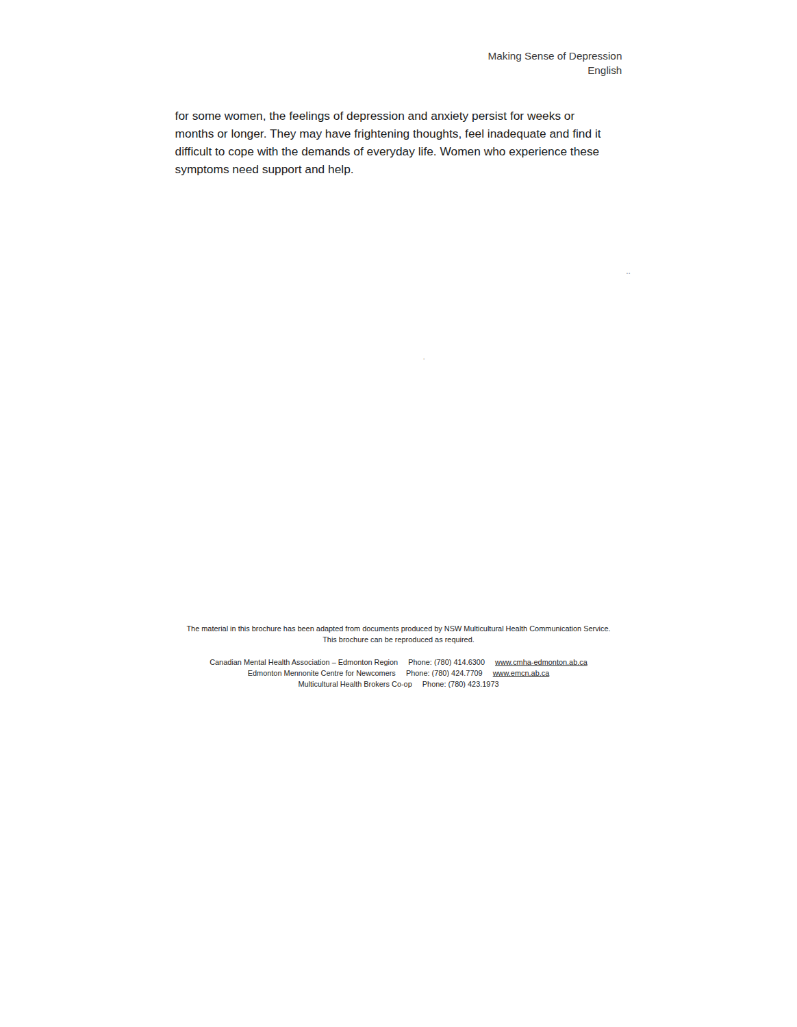Making Sense of Depression English
for some women, the feelings of depression and anxiety persist for weeks or months or longer. They may have frightening thoughts, feel inadequate and find it difficult to cope with the demands of everyday life. Women who experience these symptoms need support and help.
.. .
The material in this brochure has been adapted from documents produced by NSW Multicultural Health Communication Service.
This brochure can be reproduced as required.
Canadian Mental Health Association – Edmonton Region Phone: (780) 414.6300 www.cmha-edmonton.ab.ca
Edmonton Mennonite Centre for Newcomers Phone: (780) 424.7709 www.emcn.ab.ca
Multicultural Health Brokers Co-op Phone: (780) 423.1973